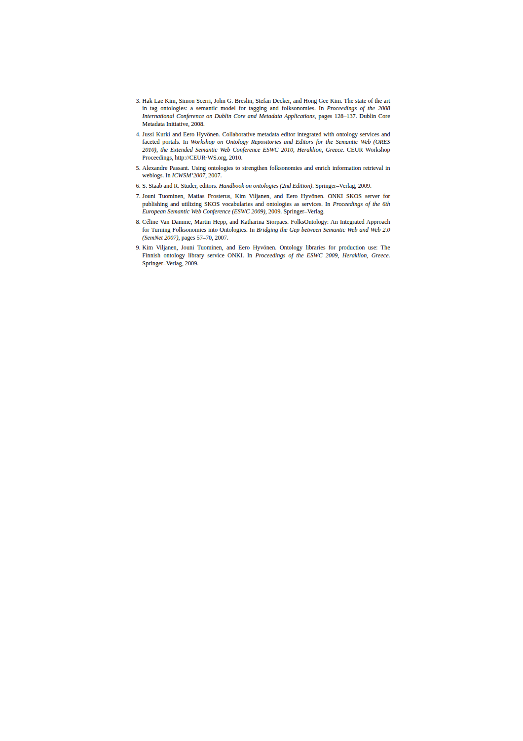3. Hak Lae Kim, Simon Scerri, John G. Breslin, Stefan Decker, and Hong Gee Kim. The state of the art in tag ontologies: a semantic model for tagging and folksonomies. In Proceedings of the 2008 International Conference on Dublin Core and Metadata Applications, pages 128–137. Dublin Core Metadata Initiative, 2008.
4. Jussi Kurki and Eero Hyvönen. Collaborative metadata editor integrated with ontology services and faceted portals. In Workshop on Ontology Repositories and Editors for the Semantic Web (ORES 2010), the Extended Semantic Web Conference ESWC 2010, Heraklion, Greece. CEUR Workshop Proceedings, http://CEUR-WS.org, 2010.
5. Alexandre Passant. Using ontologies to strengthen folksonomies and enrich information retrieval in weblogs. In ICWSM’2007, 2007.
6. S. Staab and R. Studer, editors. Handbook on ontologies (2nd Edition). Springer–Verlag, 2009.
7. Jouni Tuominen, Matias Frosterus, Kim Viljanen, and Eero Hyvönen. ONKI SKOS server for publishing and utilizing SKOS vocabularies and ontologies as services. In Proceedings of the 6th European Semantic Web Conference (ESWC 2009), 2009. Springer–Verlag.
8. Céline Van Damme, Martin Hepp, and Katharina Siorpaes. FolksOntology: An Integrated Approach for Turning Folksonomies into Ontologies. In Bridging the Gep between Semantic Web and Web 2.0 (SemNet 2007), pages 57–70, 2007.
9. Kim Viljanen, Jouni Tuominen, and Eero Hyvönen. Ontology libraries for production use: The Finnish ontology library service ONKI. In Proceedings of the ESWC 2009, Heraklion, Greece. Springer–Verlag, 2009.